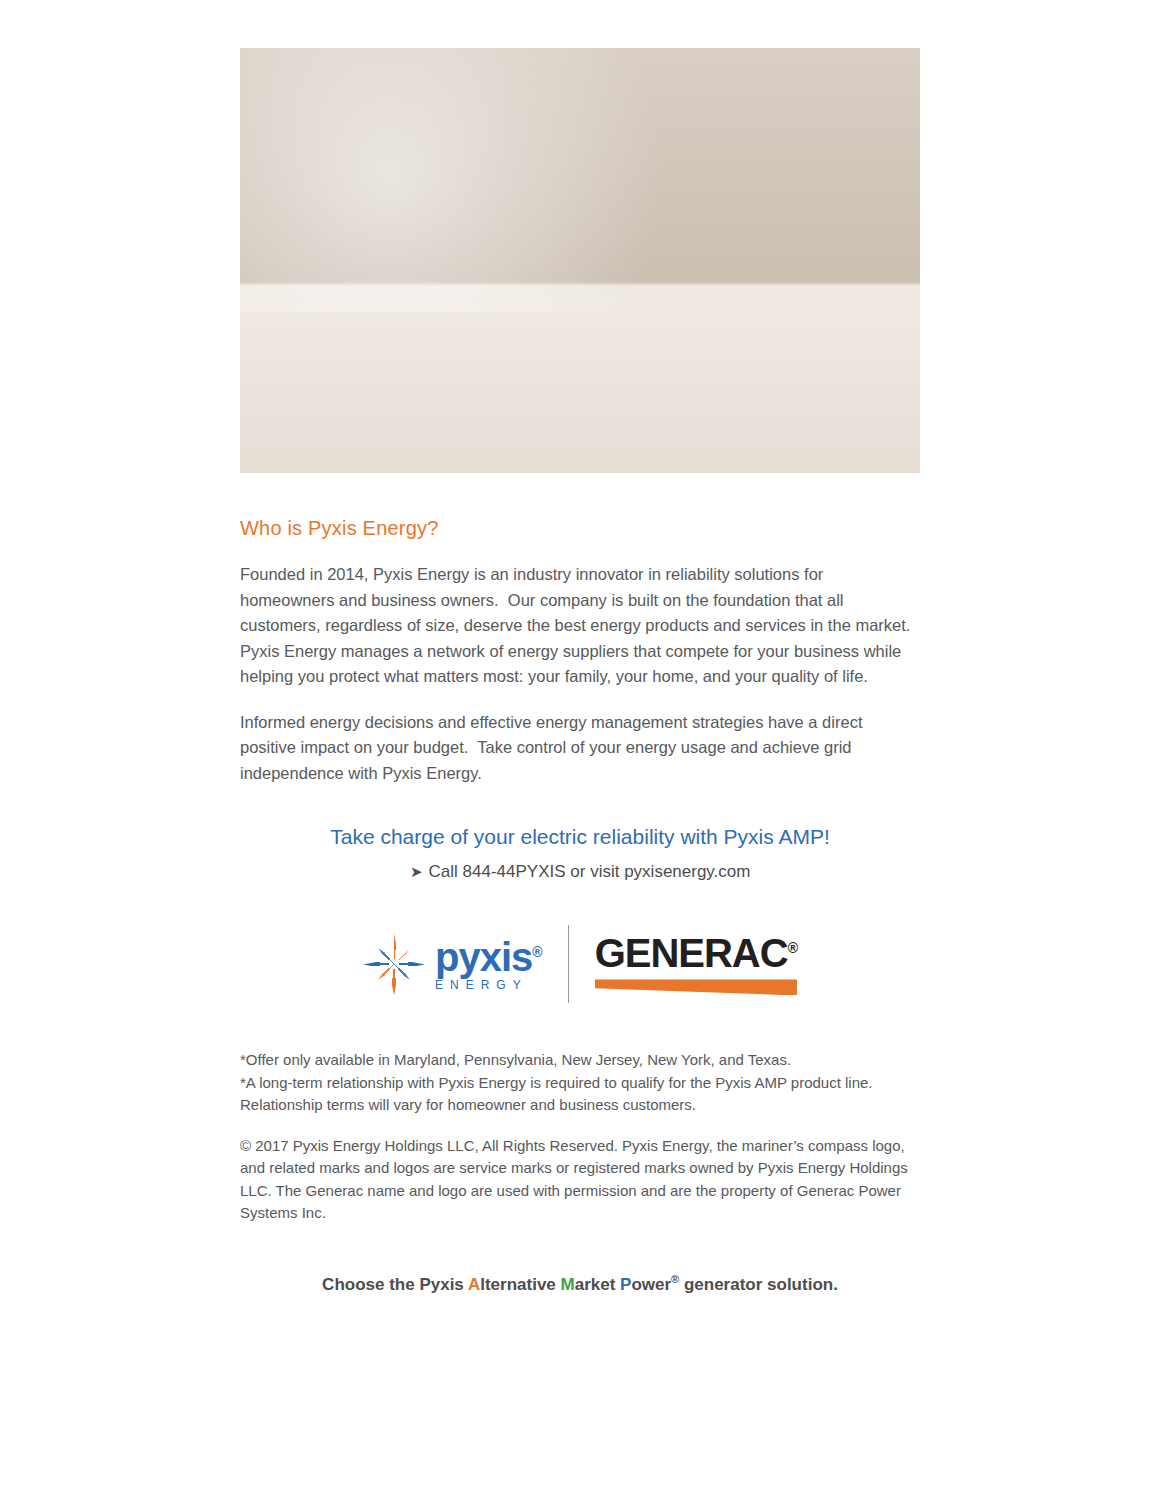Who is Pyxis Energy?
Founded in 2014, Pyxis Energy is an industry innovator in reliability solutions for homeowners and business owners. Our company is built on the foundation that all customers, regardless of size, deserve the best energy products and services in the market. Pyxis Energy manages a network of energy suppliers that compete for your business while helping you protect what matters most: your family, your home, and your quality of life.
Informed energy decisions and effective energy management strategies have a direct positive impact on your budget. Take control of your energy usage and achieve grid independence with Pyxis Energy.
Take charge of your electric reliability with Pyxis AMP!
➤Call 844-44PYXIS or visit pyxisenergy.com
pyxis® ENERGY
GENERAC®
*Offer only available in Maryland, Pennsylvania, New Jersey, New York, and Texas.
*A long-term relationship with Pyxis Energy is required to qualify for the Pyxis AMP product line. Relationship terms will vary for homeowner and business customers.
© 2017 Pyxis Energy Holdings LLC, All Rights Reserved. Pyxis Energy, the mariner’s compass logo, and related marks and logos are service marks or registered marks owned by Pyxis Energy Holdings LLC. The Generac name and logo are used with permission and are the property of Generac Power Systems Inc.
Choose the Pyxis Alternative Market Power® generator solution.